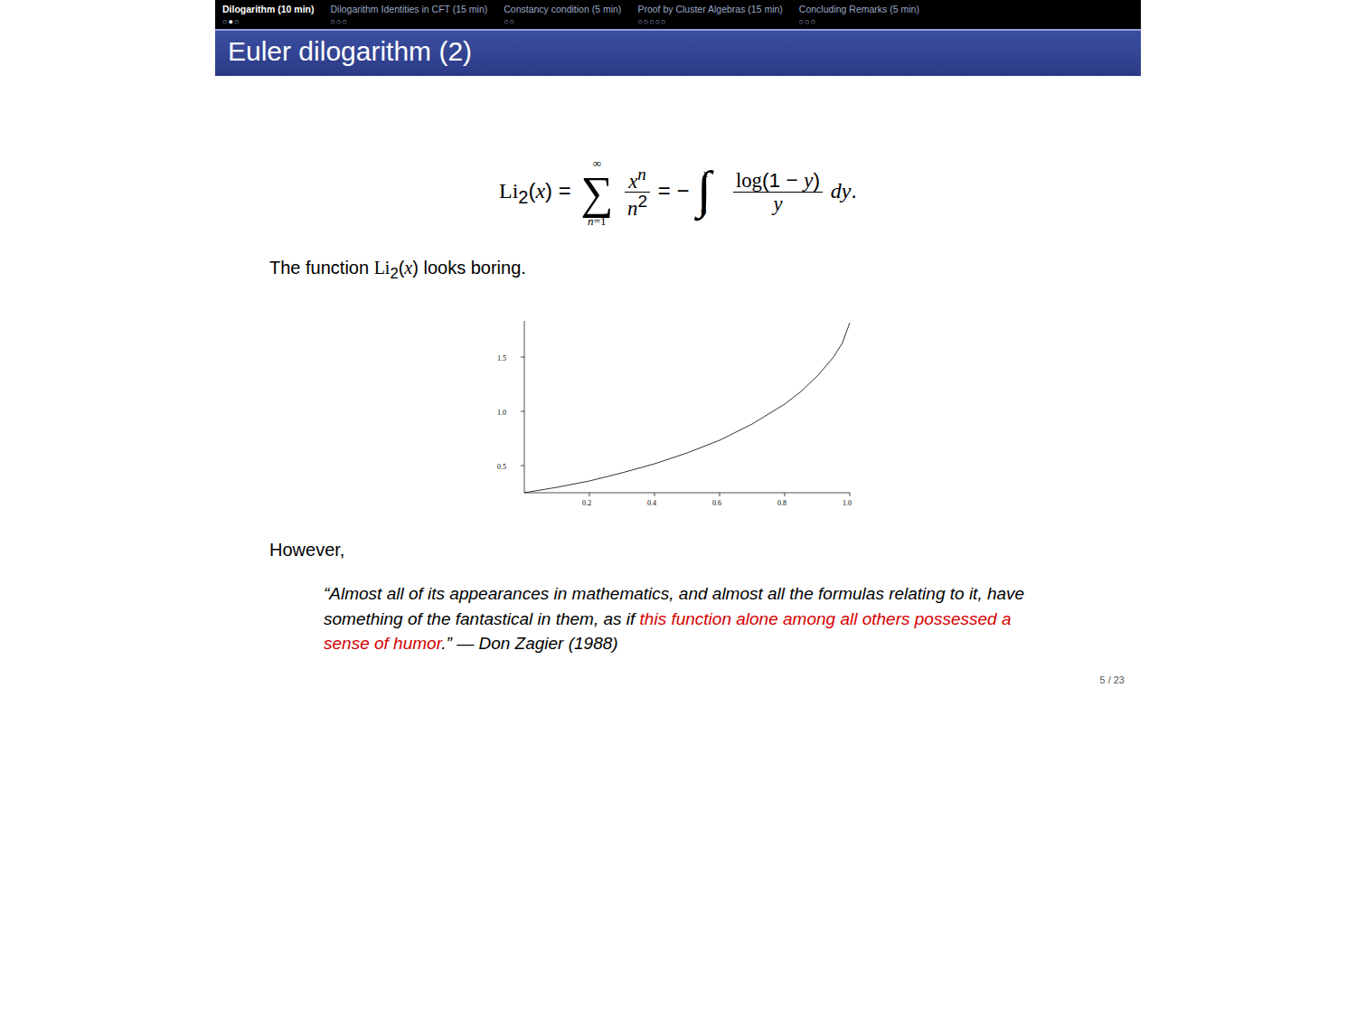Dilogarithm (10 min) ○●○
Dilogarithm Identities in CFT (15 min) ○○○
Constancy condition (5 min) ○○
Proof by Cluster Algebras (15 min) ○○○○○
Concluding Remarks (5 min) ○○○
Euler dilogarithm (2)
Li2(x) = ∞ ∑ n=1 xn n2 = − x ∫ 0 log(1 − y) y dy.
The function Li2(x) looks boring.
0.5 1.0 1.5 0.2 0.4 0.6 0.8 1.0
However,
“Almost all of its appearances in mathematics, and almost all the formulas relating to it, have something of the fantastical in them, as if this function alone among all others possessed a sense of humor.” — Don Zagier (1988)
5 / 23